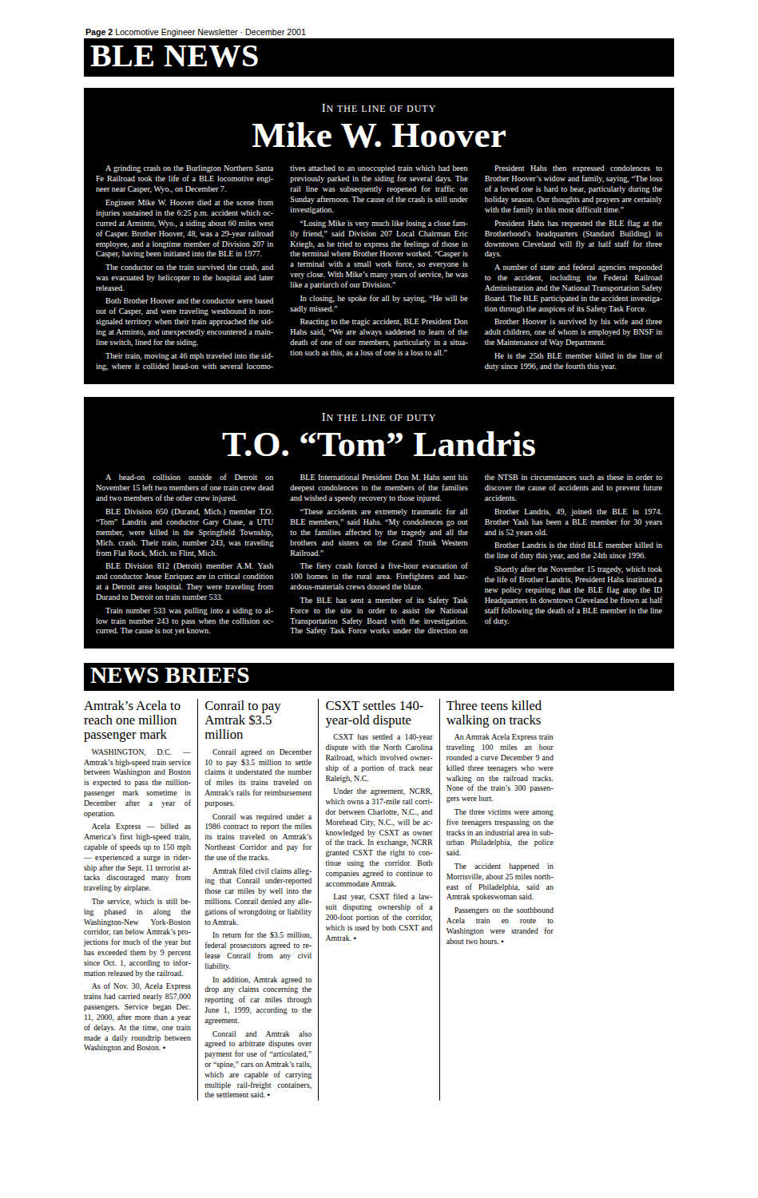Page 2 Locomotive Engineer Newsletter · December 2001
BLE NEWS
IN THE LINE OF DUTY
Mike W. Hoover
A grinding crash on the Burlington Northern Santa Fe Railroad took the life of a BLE locomotive engineer near Casper, Wyo., on December 7.
Engineer Mike W. Hoover died at the scene from injuries sustained in the 6:25 p.m. accident which occurred at Arminto, Wyo., a siding about 60 miles west of Casper. Brother Hoover, 48, was a 29-year railroad employee, and a longtime member of Division 207 in Casper, having been initiated into the BLE in 1977.
The conductor on the train survived the crash, and was evacuated by helicopter to the hospital and later released.
Both Brother Hoover and the conductor were based out of Casper, and were traveling westbound in non-signaled territory when their train approached the siding at Arminto, and unexpectedly encountered a mainline switch, lined for the siding.
Their train, moving at 46 mph traveled into the siding, where it collided head-on with several locomotives attached to an unoccupied train which had been previously parked in the siding for several days. The rail line was subsequently reopened for traffic on Sunday afternoon. The cause of the crash is still under investigation.
“Losing Mike is very much like losing a close family friend,” said Division 207 Local Chairman Eric Kriegh, as he tried to express the feelings of those in the terminal where Brother Hoover worked. “Casper is a terminal with a small work force, so everyone is very close. With Mike’s many years of service, he was like a patriarch of our Division.”
In closing, he spoke for all by saying, “He will be sadly missed.”
Reacting to the tragic accident, BLE President Don Hahs said, “We are always saddened to learn of the death of one of our members, particularly in a situation such as this, as a loss of one is a loss to all.”
President Hahs then expressed condolences to Brother Hoover’s widow and family, saying, “The loss of a loved one is hard to bear, particularly during the holiday season. Our thoughts and prayers are certainly with the family in this most difficult time.”
President Hahs has requested the BLE flag at the Brotherhood’s headquarters (Standard Building) in downtown Cleveland will fly at half staff for three days.
A number of state and federal agencies responded to the accident, including the Federal Railroad Administration and the National Transportation Safety Board. The BLE participated in the accident investigation through the auspices of its Safety Task Force.
Brother Hoover is survived by his wife and three adult children, one of whom is employed by BNSF in the Maintenance of Way Department.
He is the 25th BLE member killed in the line of duty since 1996, and the fourth this year.
IN THE LINE OF DUTY
T.O. “Tom” Landris
A head-on collision outside of Detroit on November 15 left two members of one train crew dead and two members of the other crew injured.
BLE Division 650 (Durand, Mich.) member T.O. “Tom” Landris and conductor Gary Chase, a UTU member, were killed in the Springfield Township, Mich. crash. Their train, number 243, was traveling from Flat Rock, Mich. to Flint, Mich.
BLE Division 812 (Detroit) member A.M. Yash and conductor Jesse Enriquez are in critical condition at a Detroit area hospital. They were traveling from Durand to Detroit on train number 533.
Train number 533 was pulling into a siding to allow train number 243 to pass when the collision occurred. The cause is not yet known.
BLE International President Don M. Hahs sent his deepest condolences to the members of the families and wished a speedy recovery to those injured.
“These accidents are extremely traumatic for all BLE members,” said Hahs. “My condolences go out to the families affected by the tragedy and all the brothers and sisters on the Grand Trunk Western Railroad.”
The fiery crash forced a five-hour evacuation of 100 homes in the rural area. Firefighters and hazardous-materials crews doused the blaze.
The BLE has sent a member of its Safety Task Force to the site in order to assist the National Transportation Safety Board with the investigation. The Safety Task Force works under the direction on the NTSB in circumstances such as these in order to discover the cause of accidents and to prevent future accidents.
Brother Landris, 49, joined the BLE in 1974. Brother Yash has been a BLE member for 30 years and is 52 years old.
Brother Landris is the third BLE member killed in the line of duty this year, and the 24th since 1996.
Shortly after the November 15 tragedy, which took the life of Brother Landris, President Hahs instituted a new policy requiring that the BLE flag atop the ID Headquarters in downtown Cleveland be flown at half staff following the death of a BLE member in the line of duty.
NEWS BRIEFS
Amtrak’s Acela to reach one million passenger mark
WASHINGTON, D.C. — Amtrak’s high-speed train service between Washington and Boston is expected to pass the million-passenger mark sometime in December after a year of operation.
Acela Express — billed as America’s first high-speed train, capable of speeds up to 150 mph — experienced a surge in ridership after the Sept. 11 terrorist attacks discouraged many from traveling by airplane.
The service, which is still being phased in along the Washington-New York-Boston corridor, ran below Amtrak’s projections for much of the year but has exceeded them by 9 percent since Oct. 1, according to information released by the railroad.
As of Nov. 30, Acela Express trains had carried nearly 857,000 passengers. Service began Dec. 11, 2000, after more than a year of delays. At the time, one train made a daily roundtrip between Washington and Boston. •
Conrail to pay Amtrak $3.5 million
Conrail agreed on December 10 to pay $3.5 million to settle claims it understated the number of miles its trains traveled on Amtrak’s rails for reimbursement purposes.
Conrail was required under a 1986 contract to report the miles its trains traveled on Amtrak’s Northeast Corridor and pay for the use of the tracks.
Amtrak filed civil claims alleging that Conrail under-reported those car miles by well into the millions. Conrail denied any allegations of wrongdoing or liability to Amtrak.
In return for the $3.5 million, federal prosecutors agreed to release Conrail from any civil liability.
In addition, Amtrak agreed to drop any claims concerning the reporting of car miles through June 1, 1999, according to the agreement.
Conrail and Amtrak also agreed to arbitrate disputes over payment for use of “articulated,” or “spine,” cars on Amtrak’s rails, which are capable of carrying multiple rail-freight containers, the settlement said. •
CSXT settles 140-year-old dispute
CSXT has settled a 140-year dispute with the North Carolina Railroad, which involved ownership of a portion of track near Raleigh, N.C.
Under the agreement, NCRR, which owns a 317-mile rail corridor between Charlotte, N.C., and Morehead City, N.C., will be acknowledged by CSXT as owner of the track. In exchange, NCRR granted CSXT the right to continue using the corridor. Both companies agreed to continue to accommodate Amtrak.
Last year, CSXT filed a lawsuit disputing ownership of a 200-foot portion of the corridor, which is used by both CSXT and Amtrak. •
Three teens killed walking on tracks
An Amtrak Acela Express train traveling 100 miles an hour rounded a curve December 9 and killed three teenagers who were walking on the railroad tracks. None of the train’s 300 passengers were hurt.
The three victims were among five teenagers trespassing on the tracks in an industrial area in suburban Philadelphia, the police said.
The accident happened in Morrisville, about 25 miles northeast of Philadelphia, said an Amtrak spokeswoman said.
Passengers on the southbound Acela train en route to Washington were stranded for about two hours. •